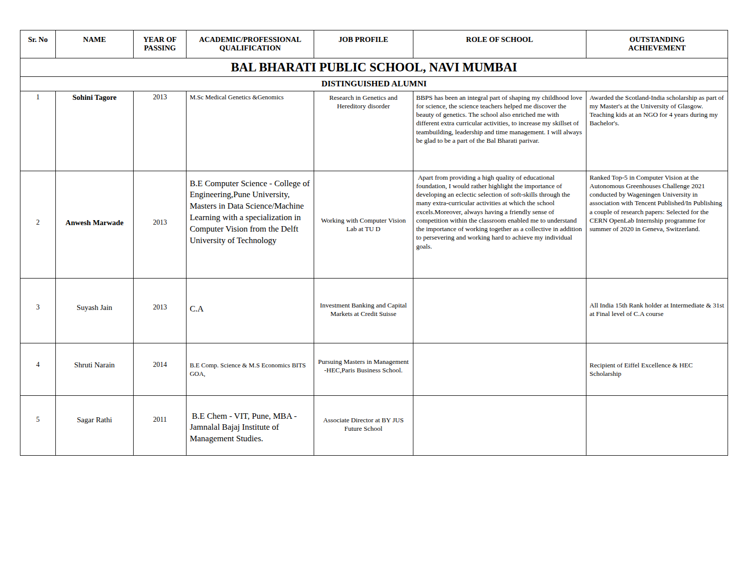| BAL BHARATI PUBLIC SCHOOL, NAVI MUMBAI |
| DISTINGUISHED ALUMNI |
| Sr. No | NAME | YEAR OF PASSING | ACADEMIC/PROFESSIONAL QUALIFICATION | JOB PROFILE | ROLE OF SCHOOL | OUTSTANDING ACHIEVEMENT |
| 1 | Sohini Tagore | 2013 | M.Sc Medical Genetics &Genomics | Research in Genetics and Hereditory disorder | BBPS has been an integral part of shaping my childhood love for science, the science teachers helped me discover the beauty of genetics. The school also enriched me with different extra curricular activities, to increase my skillset of teambuilding, leadership and time management. I will always be glad to be a part of the Bal Bharati parivar. | Awarded the Scotland-India scholarship as part of my Master's at the University of Glasgow. Teaching kids at an NGO for 4 years during my Bachelor's. |
| 2 | Anwesh Marwade | 2013 | B.E Computer Science - College of Engineering,Pune University, Masters in Data Science/Machine Learning with a specialization in Computer Vision from the Delft University of Technology | Working with Computer Vision Lab at TU D | Apart from providing a high quality of educational foundation, I would rather highlight the importance of developing an eclectic selection of soft-skills through the many extra-curricular activities at which the school excels.Moreover, always having a friendly sense of competition within the classroom enabled me to understand the importance of working together as a collective in addition to persevering and working hard to achieve my individual goals. | Ranked Top-5 in Computer Vision at the Autonomous Greenhouses Challenge 2021 conducted by Wageningen University in association with Tencent Published/In Publishing a couple of research papers: Selected for the CERN OpenLab Internship programme for summer of 2020 in Geneva, Switzerland. |
| 3 | Suyash Jain | 2013 | C.A | Investment Banking and Capital Markets at Credit Suisse | | All India 15th Rank holder at Intermediate & 31st at Final level of C.A course |
| 4 | Shruti Narain | 2014 | B.E Comp. Science & M.S Economics BITS GOA, | Pursuing Masters in Management -HEC,Paris Business School. | | Recipient of Eiffel Excellence & HEC Scholarship |
| 5 | Sagar Rathi | 2011 | B.E Chem - VIT, Pune, MBA - Jamnalal Bajaj Institute of Management Studies. | Associate Director at BY JUS Future School | | |